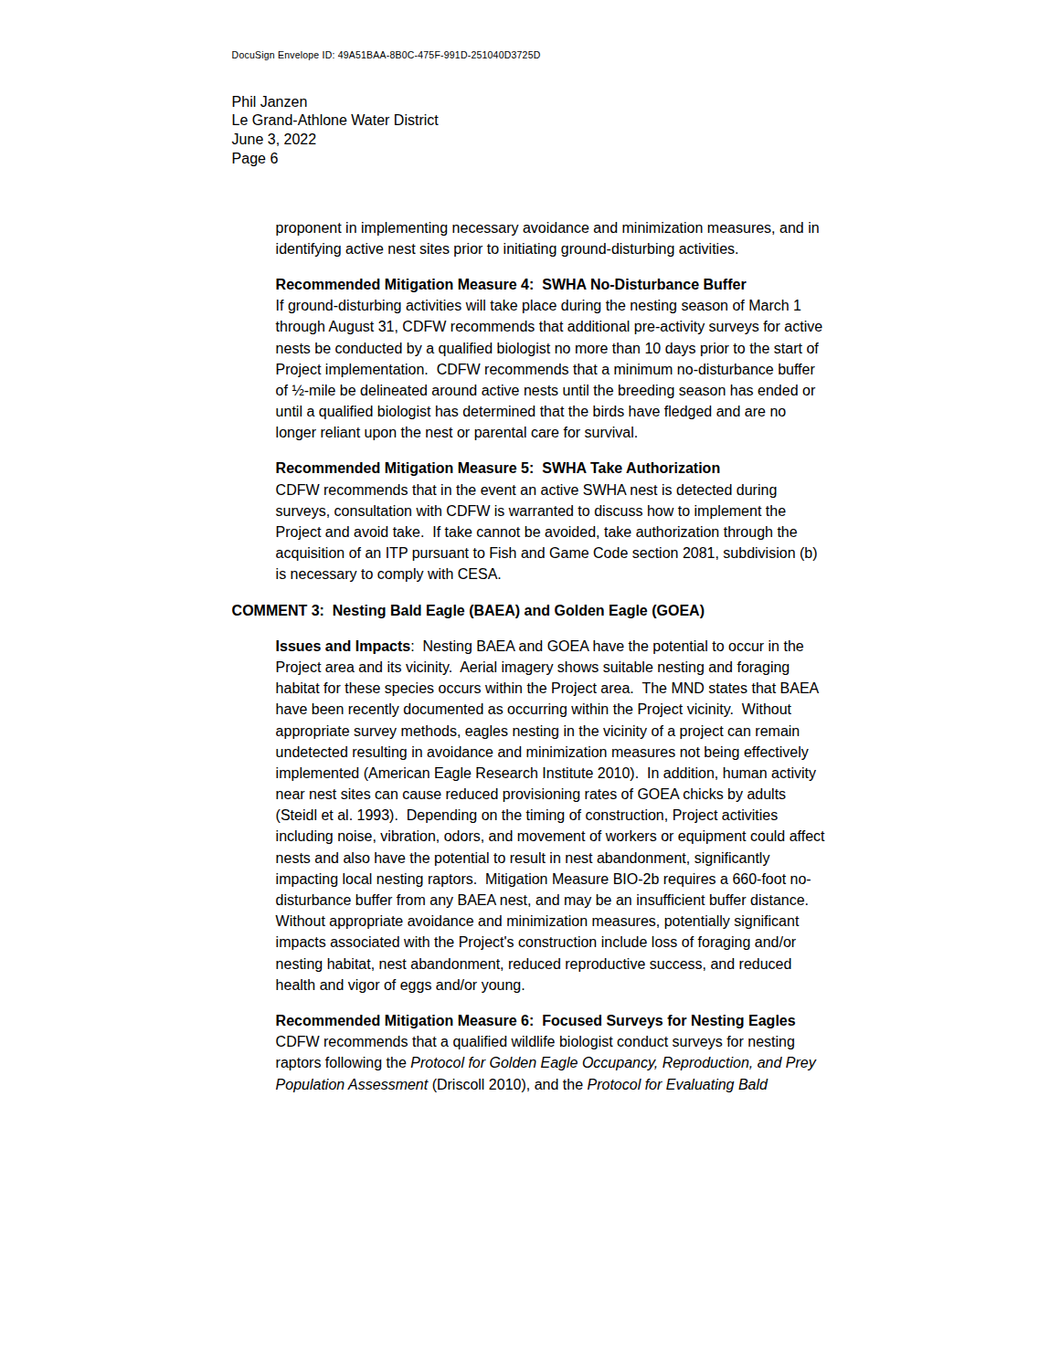DocuSign Envelope ID: 49A51BAA-8B0C-475F-991D-251040D3725D
Phil Janzen
Le Grand-Athlone Water District
June 3, 2022
Page 6
proponent in implementing necessary avoidance and minimization measures, and in identifying active nest sites prior to initiating ground-disturbing activities.
Recommended Mitigation Measure 4: SWHA No-Disturbance Buffer
If ground-disturbing activities will take place during the nesting season of March 1 through August 31, CDFW recommends that additional pre-activity surveys for active nests be conducted by a qualified biologist no more than 10 days prior to the start of Project implementation. CDFW recommends that a minimum no-disturbance buffer of ½-mile be delineated around active nests until the breeding season has ended or until a qualified biologist has determined that the birds have fledged and are no longer reliant upon the nest or parental care for survival.
Recommended Mitigation Measure 5: SWHA Take Authorization
CDFW recommends that in the event an active SWHA nest is detected during surveys, consultation with CDFW is warranted to discuss how to implement the Project and avoid take. If take cannot be avoided, take authorization through the acquisition of an ITP pursuant to Fish and Game Code section 2081, subdivision (b) is necessary to comply with CESA.
COMMENT 3: Nesting Bald Eagle (BAEA) and Golden Eagle (GOEA)
Issues and Impacts: Nesting BAEA and GOEA have the potential to occur in the Project area and its vicinity. Aerial imagery shows suitable nesting and foraging habitat for these species occurs within the Project area. The MND states that BAEA have been recently documented as occurring within the Project vicinity. Without appropriate survey methods, eagles nesting in the vicinity of a project can remain undetected resulting in avoidance and minimization measures not being effectively implemented (American Eagle Research Institute 2010). In addition, human activity near nest sites can cause reduced provisioning rates of GOEA chicks by adults (Steidl et al. 1993). Depending on the timing of construction, Project activities including noise, vibration, odors, and movement of workers or equipment could affect nests and also have the potential to result in nest abandonment, significantly impacting local nesting raptors. Mitigation Measure BIO-2b requires a 660-foot no-disturbance buffer from any BAEA nest, and may be an insufficient buffer distance. Without appropriate avoidance and minimization measures, potentially significant impacts associated with the Project's construction include loss of foraging and/or nesting habitat, nest abandonment, reduced reproductive success, and reduced health and vigor of eggs and/or young.
Recommended Mitigation Measure 6: Focused Surveys for Nesting Eagles
CDFW recommends that a qualified wildlife biologist conduct surveys for nesting raptors following the Protocol for Golden Eagle Occupancy, Reproduction, and Prey Population Assessment (Driscoll 2010), and the Protocol for Evaluating Bald